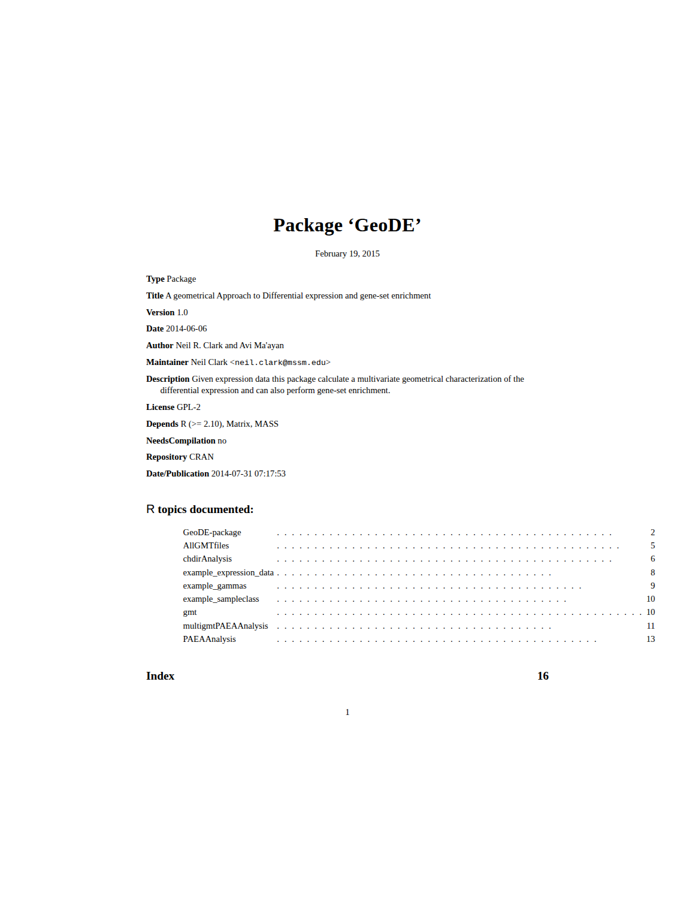Package ‘GeoDE’
February 19, 2015
Type Package
Title A geometrical Approach to Differential expression and gene-set enrichment
Version 1.0
Date 2014-06-06
Author Neil R. Clark and Avi Ma'ayan
Maintainer Neil Clark <neil.clark@mssm.edu>
Description Given expression data this package calculate a multivariate geometrical characterization of the differential expression and can also perform gene-set enrichment.
License GPL-2
Depends R (>= 2.10), Matrix, MASS
NeedsCompilation no
Repository CRAN
Date/Publication 2014-07-31 07:17:53
R topics documented:
| GeoDE-package | . . . . . . . . . . . . . . . . . . . . . . . . . . . . . . . . . . . . . . . . . . . . . | 2 |
| AllGMTfiles | . . . . . . . . . . . . . . . . . . . . . . . . . . . . . . . . . . . . . . . . . . . . . . | 5 |
| chdirAnalysis | . . . . . . . . . . . . . . . . . . . . . . . . . . . . . . . . . . . . . . . . . . . . . | 6 |
| example_expression_data | . . . . . . . . . . . . . . . . . . . . . . . . . . . . . . . . . . . . . | 8 |
| example_gammas | . . . . . . . . . . . . . . . . . . . . . . . . . . . . . . . . . . . . . . . . . | 9 |
| example_sampleclass | . . . . . . . . . . . . . . . . . . . . . . . . . . . . . . . . . . . . . . . | 10 |
| gmt | . . . . . . . . . . . . . . . . . . . . . . . . . . . . . . . . . . . . . . . . . . . . . . . . . | 10 |
| multigmtPAEAAnalysis | . . . . . . . . . . . . . . . . . . . . . . . . . . . . . . . . . . . . . | 11 |
| PAEAAnalysis | . . . . . . . . . . . . . . . . . . . . . . . . . . . . . . . . . . . . . . . . . . . | 13 |
Index 16
1